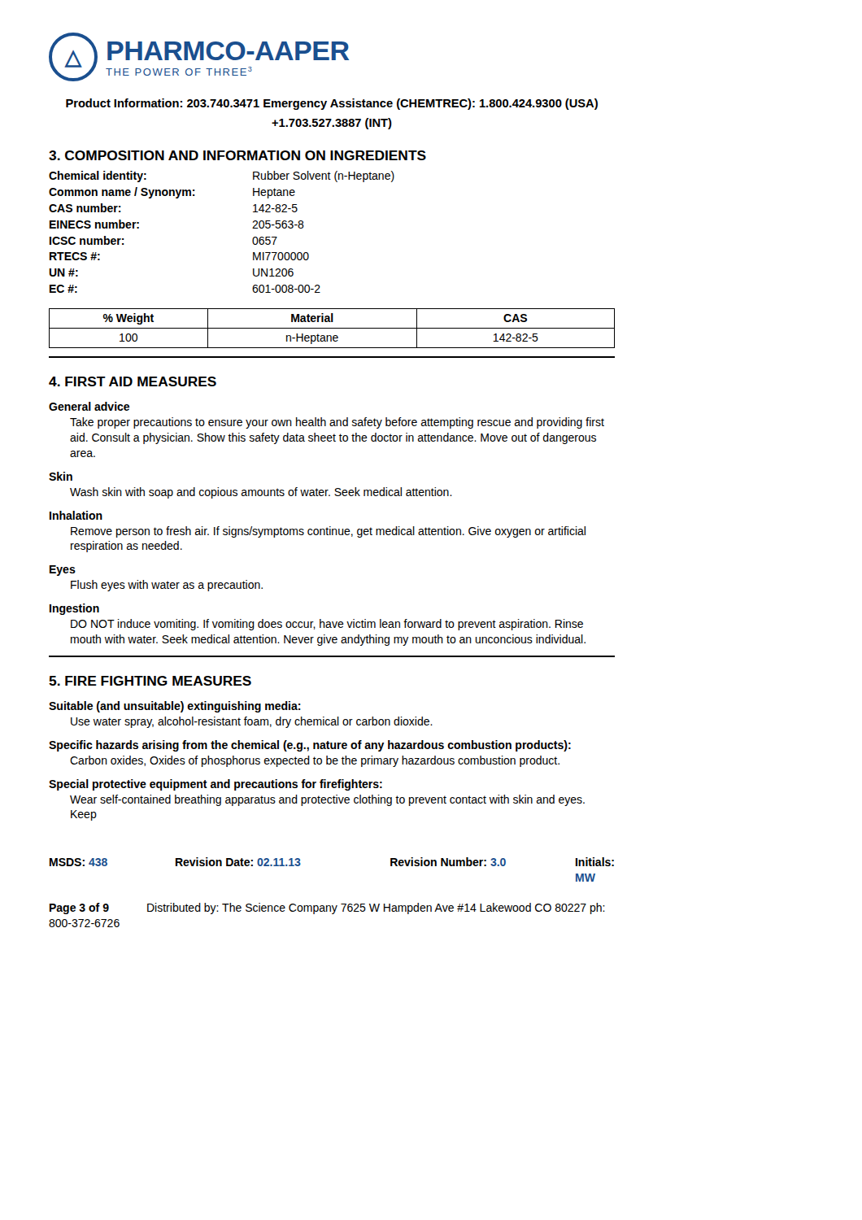△
PHARMCO-AAPER
THE POWER OF THREE3
Product Information: 203.740.3471 Emergency Assistance (CHEMTREC): 1.800.424.9300 (USA)
+1.703.527.3887 (INT)
3. COMPOSITION AND INFORMATION ON INGREDIENTS
Chemical identity:
Rubber Solvent (n-Heptane)
Common name / Synonym:
Heptane
CAS number:
142-82-5
EINECS number:
205-563-8
ICSC number:
0657
RTECS #:
MI7700000
UN #:
UN1206
EC #:
601-008-00-2
| % Weight | Material | CAS |
| --- | --- | --- |
| 100 | n-Heptane | 142-82-5 |
4. FIRST AID MEASURES
General advice
Take proper precautions to ensure your own health and safety before attempting rescue and providing first aid. Consult a physician. Show this safety data sheet to the doctor in attendance. Move out of dangerous area.
Skin
Wash skin with soap and copious amounts of water. Seek medical attention.
Inhalation
Remove person to fresh air. If signs/symptoms continue, get medical attention. Give oxygen or artificial respiration as needed.
Eyes
Flush eyes with water as a precaution.
Ingestion
DO NOT induce vomiting. If vomiting does occur, have victim lean forward to prevent aspiration. Rinse mouth with water. Seek medical attention. Never give andything my mouth to an unconcious individual.
5. FIRE FIGHTING MEASURES
Suitable (and unsuitable) extinguishing media:
Use water spray, alcohol-resistant foam, dry chemical or carbon dioxide.
Specific hazards arising from the chemical (e.g., nature of any hazardous combustion products):
Carbon oxides, Oxides of phosphorus expected to be the primary hazardous combustion product.
Special protective equipment and precautions for firefighters:
Wear self-contained breathing apparatus and protective clothing to prevent contact with skin and eyes. Keep
MSDS: 438
Revision Date: 02.11.13
Revision Number: 3.0
Initials: MW
Page 3 of 9 Distributed by: The Science Company 7625 W Hampden Ave #14 Lakewood CO 80227 ph: 800-372-6726